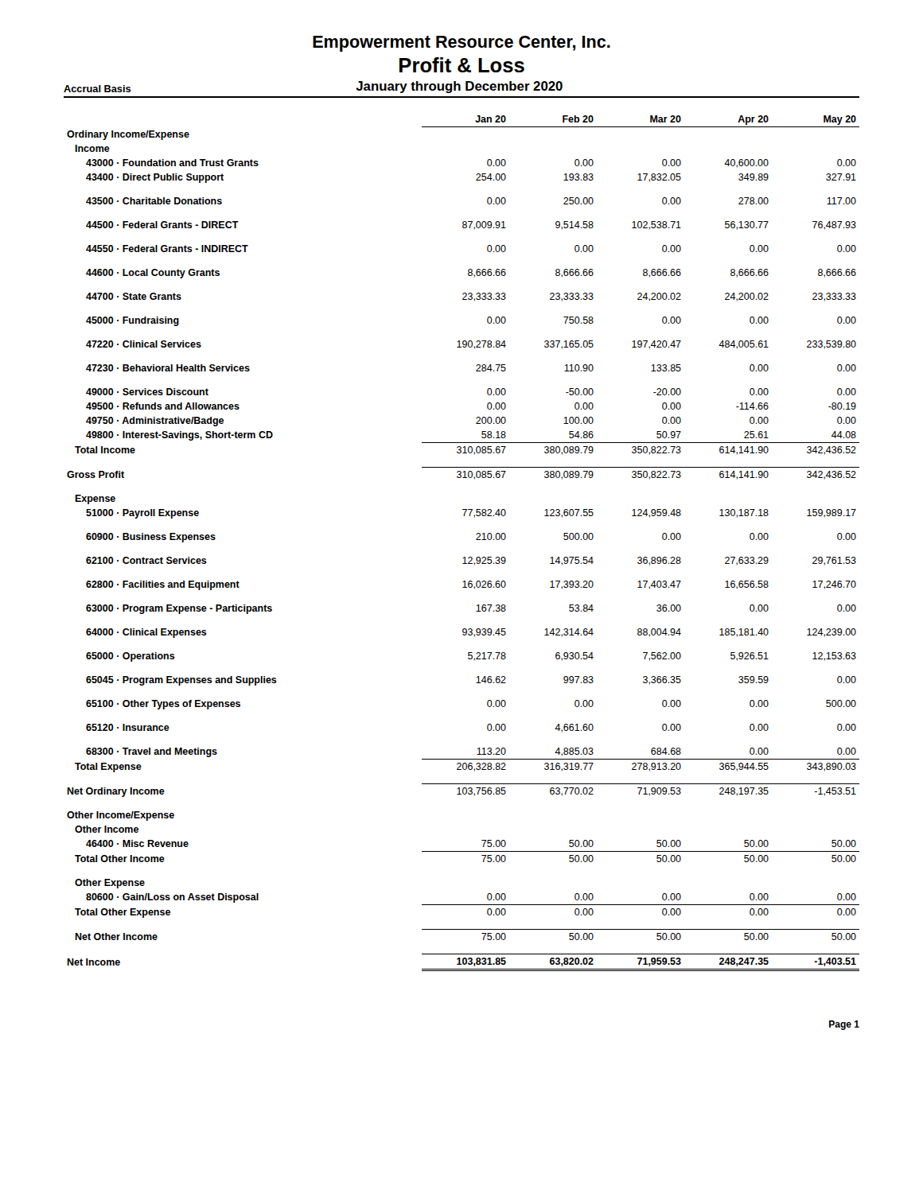Empowerment Resource Center, Inc.
Profit & Loss
Accrual Basis
January through December 2020
| | Jan 20 | Feb 20 | Mar 20 | Apr 20 | May 20 |
| --- | --- | --- | --- | --- | --- |
| Ordinary Income/Expense | | | | | |
| Income | | | | | |
| 43000 · Foundation and Trust Grants | 0.00 | 0.00 | 0.00 | 40,600.00 | 0.00 |
| 43400 · Direct Public Support | 254.00 | 193.83 | 17,832.05 | 349.89 | 327.91 |
| 43500 · Charitable Donations | 0.00 | 250.00 | 0.00 | 278.00 | 117.00 |
| 44500 · Federal Grants - DIRECT | 87,009.91 | 9,514.58 | 102,538.71 | 56,130.77 | 76,487.93 |
| 44550 · Federal Grants - INDIRECT | 0.00 | 0.00 | 0.00 | 0.00 | 0.00 |
| 44600 · Local County Grants | 8,666.66 | 8,666.66 | 8,666.66 | 8,666.66 | 8,666.66 |
| 44700 · State Grants | 23,333.33 | 23,333.33 | 24,200.02 | 24,200.02 | 23,333.33 |
| 45000 · Fundraising | 0.00 | 750.58 | 0.00 | 0.00 | 0.00 |
| 47220 · Clinical Services | 190,278.84 | 337,165.05 | 197,420.47 | 484,005.61 | 233,539.80 |
| 47230 · Behavioral Health Services | 284.75 | 110.90 | 133.85 | 0.00 | 0.00 |
| 49000 · Services Discount | 0.00 | -50.00 | -20.00 | 0.00 | 0.00 |
| 49500 · Refunds and Allowances | 0.00 | 0.00 | 0.00 | -114.66 | -80.19 |
| 49750 · Administrative/Badge | 200.00 | 100.00 | 0.00 | 0.00 | 0.00 |
| 49800 · Interest-Savings, Short-term CD | 58.18 | 54.86 | 50.97 | 25.61 | 44.08 |
| Total Income | 310,085.67 | 380,089.79 | 350,822.73 | 614,141.90 | 342,436.52 |
| Gross Profit | 310,085.67 | 380,089.79 | 350,822.73 | 614,141.90 | 342,436.52 |
| Expense | | | | | |
| 51000 · Payroll Expense | 77,582.40 | 123,607.55 | 124,959.48 | 130,187.18 | 159,989.17 |
| 60900 · Business Expenses | 210.00 | 500.00 | 0.00 | 0.00 | 0.00 |
| 62100 · Contract Services | 12,925.39 | 14,975.54 | 36,896.28 | 27,633.29 | 29,761.53 |
| 62800 · Facilities and Equipment | 16,026.60 | 17,393.20 | 17,403.47 | 16,656.58 | 17,246.70 |
| 63000 · Program Expense - Participants | 167.38 | 53.84 | 36.00 | 0.00 | 0.00 |
| 64000 · Clinical Expenses | 93,939.45 | 142,314.64 | 88,004.94 | 185,181.40 | 124,239.00 |
| 65000 · Operations | 5,217.78 | 6,930.54 | 7,562.00 | 5,926.51 | 12,153.63 |
| 65045 · Program Expenses and Supplies | 146.62 | 997.83 | 3,366.35 | 359.59 | 0.00 |
| 65100 · Other Types of Expenses | 0.00 | 0.00 | 0.00 | 0.00 | 500.00 |
| 65120 · Insurance | 0.00 | 4,661.60 | 0.00 | 0.00 | 0.00 |
| 68300 · Travel and Meetings | 113.20 | 4,885.03 | 684.68 | 0.00 | 0.00 |
| Total Expense | 206,328.82 | 316,319.77 | 278,913.20 | 365,944.55 | 343,890.03 |
| Net Ordinary Income | 103,756.85 | 63,770.02 | 71,909.53 | 248,197.35 | -1,453.51 |
| Other Income/Expense | | | | | |
| Other Income | | | | | |
| 46400 · Misc Revenue | 75.00 | 50.00 | 50.00 | 50.00 | 50.00 |
| Total Other Income | 75.00 | 50.00 | 50.00 | 50.00 | 50.00 |
| Other Expense | | | | | |
| 80600 · Gain/Loss on Asset Disposal | 0.00 | 0.00 | 0.00 | 0.00 | 0.00 |
| Total Other Expense | 0.00 | 0.00 | 0.00 | 0.00 | 0.00 |
| Net Other Income | 75.00 | 50.00 | 50.00 | 50.00 | 50.00 |
| Net Income | 103,831.85 | 63,820.02 | 71,959.53 | 248,247.35 | -1,403.51 |
Page 1